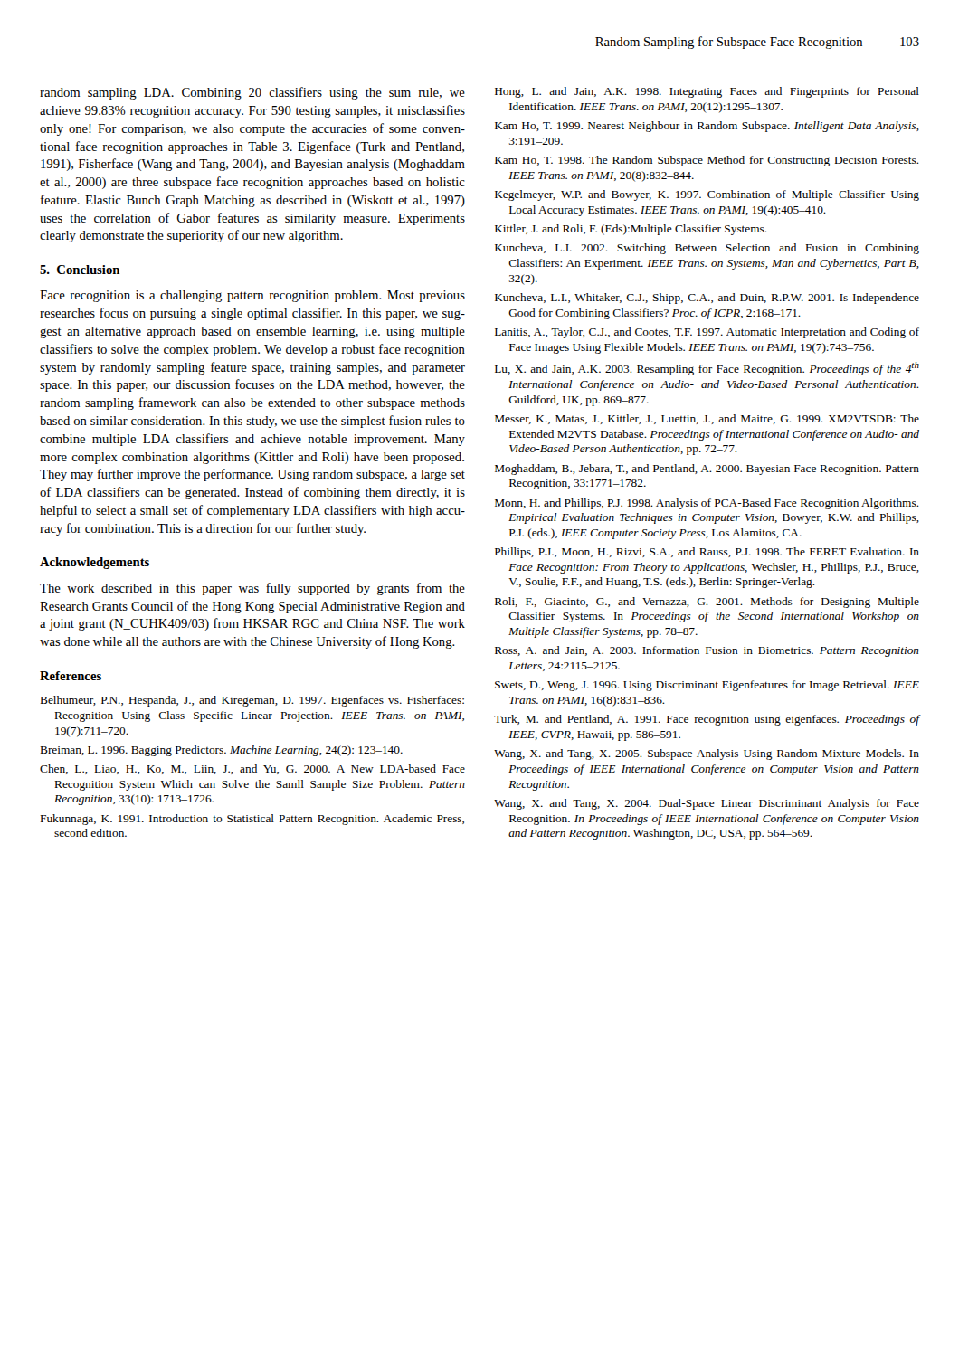Random Sampling for Subspace Face Recognition 103
random sampling LDA. Combining 20 classifiers using the sum rule, we achieve 99.83% recognition accuracy. For 590 testing samples, it misclassifies only one! For comparison, we also compute the accuracies of some conventional face recognition approaches in Table 3. Eigenface (Turk and Pentland, 1991), Fisherface (Wang and Tang, 2004), and Bayesian analysis (Moghaddam et al., 2000) are three subspace face recognition approaches based on holistic feature. Elastic Bunch Graph Matching as described in (Wiskott et al., 1997) uses the correlation of Gabor features as similarity measure. Experiments clearly demonstrate the superiority of our new algorithm.
5. Conclusion
Face recognition is a challenging pattern recognition problem. Most previous researches focus on pursuing a single optimal classifier. In this paper, we suggest an alternative approach based on ensemble learning, i.e. using multiple classifiers to solve the complex problem. We develop a robust face recognition system by randomly sampling feature space, training samples, and parameter space. In this paper, our discussion focuses on the LDA method, however, the random sampling framework can also be extended to other subspace methods based on similar consideration. In this study, we use the simplest fusion rules to combine multiple LDA classifiers and achieve notable improvement. Many more complex combination algorithms (Kittler and Roli) have been proposed. They may further improve the performance. Using random subspace, a large set of LDA classifiers can be generated. Instead of combining them directly, it is helpful to select a small set of complementary LDA classifiers with high accuracy for combination. This is a direction for our further study.
Acknowledgements
The work described in this paper was fully supported by grants from the Research Grants Council of the Hong Kong Special Administrative Region and a joint grant (N_CUHK409/03) from HKSAR RGC and China NSF. The work was done while all the authors are with the Chinese University of Hong Kong.
References
Belhumeur, P.N., Hespanda, J., and Kiregeman, D. 1997. Eigenfaces vs. Fisherfaces: Recognition Using Class Specific Linear Projection. IEEE Trans. on PAMI, 19(7):711–720.
Breiman, L. 1996. Bagging Predictors. Machine Learning, 24(2): 123–140.
Chen, L., Liao, H., Ko, M., Liin, J., and Yu, G. 2000. A New LDA-based Face Recognition System Which can Solve the Samll Sample Size Problem. Pattern Recognition, 33(10): 1713–1726.
Fukunnaga, K. 1991. Introduction to Statistical Pattern Recognition. Academic Press, second edition.
Hong, L. and Jain, A.K. 1998. Integrating Faces and Fingerprints for Personal Identification. IEEE Trans. on PAMI, 20(12):1295–1307.
Kam Ho, T. 1999. Nearest Neighbour in Random Subspace. Intelligent Data Analysis, 3:191–209.
Kam Ho, T. 1998. The Random Subspace Method for Constructing Decision Forests. IEEE Trans. on PAMI, 20(8):832–844.
Kegelmeyer, W.P. and Bowyer, K. 1997. Combination of Multiple Classifier Using Local Accuracy Estimates. IEEE Trans. on PAMI, 19(4):405–410.
Kittler, J. and Roli, F. (Eds):Multiple Classifier Systems.
Kuncheva, L.I. 2002. Switching Between Selection and Fusion in Combining Classifiers: An Experiment. IEEE Trans. on Systems, Man and Cybernetics, Part B, 32(2).
Kuncheva, L.I., Whitaker, C.J., Shipp, C.A., and Duin, R.P.W. 2001. Is Independence Good for Combining Classifiers? Proc. of ICPR, 2:168–171.
Lanitis, A., Taylor, C.J., and Cootes, T.F. 1997. Automatic Interpretation and Coding of Face Images Using Flexible Models. IEEE Trans. on PAMI, 19(7):743–756.
Lu, X. and Jain, A.K. 2003. Resampling for Face Recognition. Proceedings of the 4th International Conference on Audio- and Video-Based Personal Authentication. Guildford, UK, pp. 869–877.
Messer, K., Matas, J., Kittler, J., Luettin, J., and Maitre, G. 1999. XM2VTSDB: The Extended M2VTS Database. Proceedings of International Conference on Audio- and Video-Based Person Authentication, pp. 72–77.
Moghaddam, B., Jebara, T., and Pentland, A. 2000. Bayesian Face Recognition. Pattern Recognition, 33:1771–1782.
Monn, H. and Phillips, P.J. 1998. Analysis of PCA-Based Face Recognition Algorithms. Empirical Evaluation Techniques in Computer Vision, Bowyer, K.W. and Phillips, P.J. (eds.), IEEE Computer Society Press, Los Alamitos, CA.
Phillips, P.J., Moon, H., Rizvi, S.A., and Rauss, P.J. 1998. The FERET Evaluation. In Face Recognition: From Theory to Applications, Wechsler, H., Phillips, P.J., Bruce, V., Soulie, F.F., and Huang, T.S. (eds.), Berlin: Springer-Verlag.
Roli, F., Giacinto, G., and Vernazza, G. 2001. Methods for Designing Multiple Classifier Systems. In Proceedings of the Second International Workshop on Multiple Classifier Systems, pp. 78–87.
Ross, A. and Jain, A. 2003. Information Fusion in Biometrics. Pattern Recognition Letters, 24:2115–2125.
Swets, D., Weng, J. 1996. Using Discriminant Eigenfeatures for Image Retrieval. IEEE Trans. on PAMI, 16(8):831–836.
Turk, M. and Pentland, A. 1991. Face recognition using eigenfaces. Proceedings of IEEE, CVPR, Hawaii, pp. 586–591.
Wang, X. and Tang, X. 2005. Subspace Analysis Using Random Mixture Models. In Proceedings of IEEE International Conference on Computer Vision and Pattern Recognition.
Wang, X. and Tang, X. 2004. Dual-Space Linear Discriminant Analysis for Face Recognition. In Proceedings of IEEE International Conference on Computer Vision and Pattern Recognition. Washington, DC, USA, pp. 564–569.